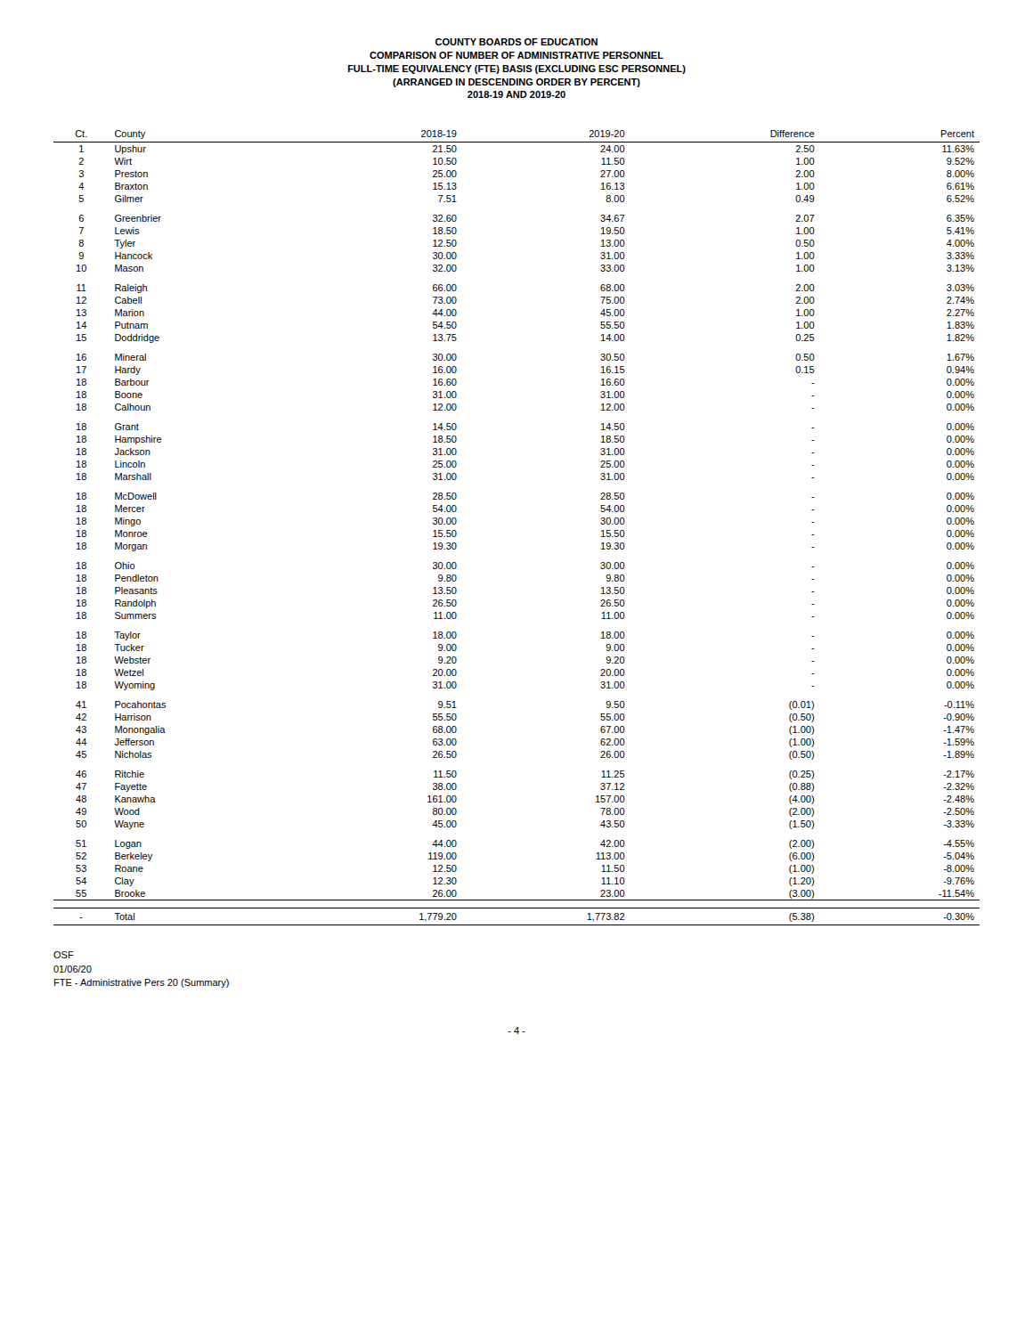COUNTY BOARDS OF EDUCATION
COMPARISON OF NUMBER OF ADMINISTRATIVE PERSONNEL
FULL-TIME EQUIVALENCY (FTE) BASIS (EXCLUDING ESC PERSONNEL)
(ARRANGED IN DESCENDING ORDER BY PERCENT)
2018-19 AND 2019-20
| Ct. | County | 2018-19 | 2019-20 | Difference | Percent |
| --- | --- | --- | --- | --- | --- |
| 1 | Upshur | 21.50 | 24.00 | 2.50 | 11.63% |
| 2 | Wirt | 10.50 | 11.50 | 1.00 | 9.52% |
| 3 | Preston | 25.00 | 27.00 | 2.00 | 8.00% |
| 4 | Braxton | 15.13 | 16.13 | 1.00 | 6.61% |
| 5 | Gilmer | 7.51 | 8.00 | 0.49 | 6.52% |
| 6 | Greenbrier | 32.60 | 34.67 | 2.07 | 6.35% |
| 7 | Lewis | 18.50 | 19.50 | 1.00 | 5.41% |
| 8 | Tyler | 12.50 | 13.00 | 0.50 | 4.00% |
| 9 | Hancock | 30.00 | 31.00 | 1.00 | 3.33% |
| 10 | Mason | 32.00 | 33.00 | 1.00 | 3.13% |
| 11 | Raleigh | 66.00 | 68.00 | 2.00 | 3.03% |
| 12 | Cabell | 73.00 | 75.00 | 2.00 | 2.74% |
| 13 | Marion | 44.00 | 45.00 | 1.00 | 2.27% |
| 14 | Putnam | 54.50 | 55.50 | 1.00 | 1.83% |
| 15 | Doddridge | 13.75 | 14.00 | 0.25 | 1.82% |
| 16 | Mineral | 30.00 | 30.50 | 0.50 | 1.67% |
| 17 | Hardy | 16.00 | 16.15 | 0.15 | 0.94% |
| 18 | Barbour | 16.60 | 16.60 | - | 0.00% |
| 18 | Boone | 31.00 | 31.00 | - | 0.00% |
| 18 | Calhoun | 12.00 | 12.00 | - | 0.00% |
| 18 | Grant | 14.50 | 14.50 | - | 0.00% |
| 18 | Hampshire | 18.50 | 18.50 | - | 0.00% |
| 18 | Jackson | 31.00 | 31.00 | - | 0.00% |
| 18 | Lincoln | 25.00 | 25.00 | - | 0.00% |
| 18 | Marshall | 31.00 | 31.00 | - | 0.00% |
| 18 | McDowell | 28.50 | 28.50 | - | 0.00% |
| 18 | Mercer | 54.00 | 54.00 | - | 0.00% |
| 18 | Mingo | 30.00 | 30.00 | - | 0.00% |
| 18 | Monroe | 15.50 | 15.50 | - | 0.00% |
| 18 | Morgan | 19.30 | 19.30 | - | 0.00% |
| 18 | Ohio | 30.00 | 30.00 | - | 0.00% |
| 18 | Pendleton | 9.80 | 9.80 | - | 0.00% |
| 18 | Pleasants | 13.50 | 13.50 | - | 0.00% |
| 18 | Randolph | 26.50 | 26.50 | - | 0.00% |
| 18 | Summers | 11.00 | 11.00 | - | 0.00% |
| 18 | Taylor | 18.00 | 18.00 | - | 0.00% |
| 18 | Tucker | 9.00 | 9.00 | - | 0.00% |
| 18 | Webster | 9.20 | 9.20 | - | 0.00% |
| 18 | Wetzel | 20.00 | 20.00 | - | 0.00% |
| 18 | Wyoming | 31.00 | 31.00 | - | 0.00% |
| 41 | Pocahontas | 9.51 | 9.50 | (0.01) | -0.11% |
| 42 | Harrison | 55.50 | 55.00 | (0.50) | -0.90% |
| 43 | Monongalia | 68.00 | 67.00 | (1.00) | -1.47% |
| 44 | Jefferson | 63.00 | 62.00 | (1.00) | -1.59% |
| 45 | Nicholas | 26.50 | 26.00 | (0.50) | -1.89% |
| 46 | Ritchie | 11.50 | 11.25 | (0.25) | -2.17% |
| 47 | Fayette | 38.00 | 37.12 | (0.88) | -2.32% |
| 48 | Kanawha | 161.00 | 157.00 | (4.00) | -2.48% |
| 49 | Wood | 80.00 | 78.00 | (2.00) | -2.50% |
| 50 | Wayne | 45.00 | 43.50 | (1.50) | -3.33% |
| 51 | Logan | 44.00 | 42.00 | (2.00) | -4.55% |
| 52 | Berkeley | 119.00 | 113.00 | (6.00) | -5.04% |
| 53 | Roane | 12.50 | 11.50 | (1.00) | -8.00% |
| 54 | Clay | 12.30 | 11.10 | (1.20) | -9.76% |
| 55 | Brooke | 26.00 | 23.00 | (3.00) | -11.54% |
| - | Total | 1,779.20 | 1,773.82 | (5.38) | -0.30% |
OSF
01/06/20
FTE - Administrative Pers 20 (Summary)
- 4 -